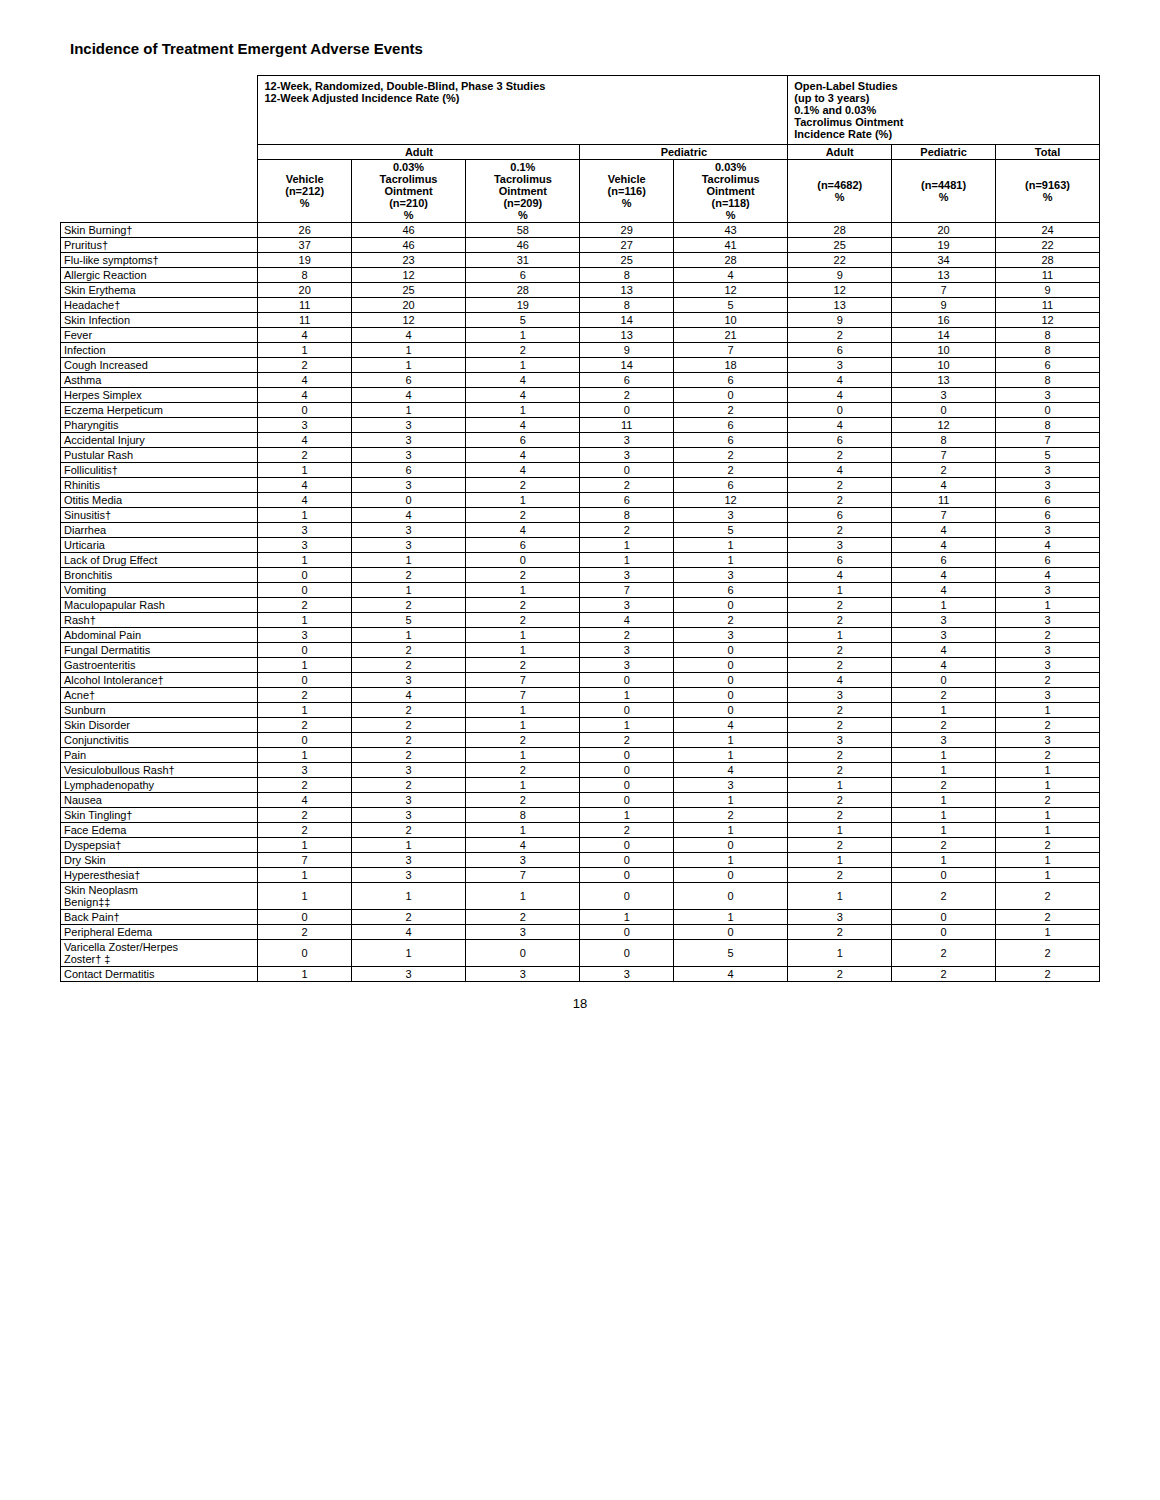Incidence of Treatment Emergent Adverse Events
| | 12-Week, Randomized, Double-Blind, Phase 3 Studies 12-Week Adjusted Incidence Rate (%) | Open-Label Studies (up to 3 years) 0.1% and 0.03% Tacrolimus Ointment Incidence Rate (%) |
| --- | --- | --- |
| Adult | Pediatric | Adult | Pediatric | Total |
| Vehicle (n=212) % | 0.03% Tacrolimus Ointment (n=210) % | 0.1% Tacrolimus Ointment (n=209) % | Vehicle (n=116) % | 0.03% Tacrolimus Ointment (n=118) % | (n=4682) % | (n=4481) % | (n=9163) % |
| Skin Burning† | 26 | 46 | 58 | 29 | 43 | 28 | 20 | 24 |
| Pruritus† | 37 | 46 | 46 | 27 | 41 | 25 | 19 | 22 |
| Flu-like symptoms† | 19 | 23 | 31 | 25 | 28 | 22 | 34 | 28 |
| Allergic Reaction | 8 | 12 | 6 | 8 | 4 | 9 | 13 | 11 |
| Skin Erythema | 20 | 25 | 28 | 13 | 12 | 12 | 7 | 9 |
| Headache† | 11 | 20 | 19 | 8 | 5 | 13 | 9 | 11 |
| Skin Infection | 11 | 12 | 5 | 14 | 10 | 9 | 16 | 12 |
| Fever | 4 | 4 | 1 | 13 | 21 | 2 | 14 | 8 |
| Infection | 1 | 1 | 2 | 9 | 7 | 6 | 10 | 8 |
| Cough Increased | 2 | 1 | 1 | 14 | 18 | 3 | 10 | 6 |
| Asthma | 4 | 6 | 4 | 6 | 6 | 4 | 13 | 8 |
| Herpes Simplex | 4 | 4 | 4 | 2 | 0 | 4 | 3 | 3 |
| Eczema Herpeticum | 0 | 1 | 1 | 0 | 2 | 0 | 0 | 0 |
| Pharyngitis | 3 | 3 | 4 | 11 | 6 | 4 | 12 | 8 |
| Accidental Injury | 4 | 3 | 6 | 3 | 6 | 6 | 8 | 7 |
| Pustular Rash | 2 | 3 | 4 | 3 | 2 | 2 | 7 | 5 |
| Folliculitis† | 1 | 6 | 4 | 0 | 2 | 4 | 2 | 3 |
| Rhinitis | 4 | 3 | 2 | 2 | 6 | 2 | 4 | 3 |
| Otitis Media | 4 | 0 | 1 | 6 | 12 | 2 | 11 | 6 |
| Sinusitis† | 1 | 4 | 2 | 8 | 3 | 6 | 7 | 6 |
| Diarrhea | 3 | 3 | 4 | 2 | 5 | 2 | 4 | 3 |
| Urticaria | 3 | 3 | 6 | 1 | 1 | 3 | 4 | 4 |
| Lack of Drug Effect | 1 | 1 | 0 | 1 | 1 | 6 | 6 | 6 |
| Bronchitis | 0 | 2 | 2 | 3 | 3 | 4 | 4 | 4 |
| Vomiting | 0 | 1 | 1 | 7 | 6 | 1 | 4 | 3 |
| Maculopapular Rash | 2 | 2 | 2 | 3 | 0 | 2 | 1 | 1 |
| Rash† | 1 | 5 | 2 | 4 | 2 | 2 | 3 | 3 |
| Abdominal Pain | 3 | 1 | 1 | 2 | 3 | 1 | 3 | 2 |
| Fungal Dermatitis | 0 | 2 | 1 | 3 | 0 | 2 | 4 | 3 |
| Gastroenteritis | 1 | 2 | 2 | 3 | 0 | 2 | 4 | 3 |
| Alcohol Intolerance† | 0 | 3 | 7 | 0 | 0 | 4 | 0 | 2 |
| Acne† | 2 | 4 | 7 | 1 | 0 | 3 | 2 | 3 |
| Sunburn | 1 | 2 | 1 | 0 | 0 | 2 | 1 | 1 |
| Skin Disorder | 2 | 2 | 1 | 1 | 4 | 2 | 2 | 2 |
| Conjunctivitis | 0 | 2 | 2 | 2 | 1 | 3 | 3 | 3 |
| Pain | 1 | 2 | 1 | 0 | 1 | 2 | 1 | 2 |
| Vesiculobullous Rash† | 3 | 3 | 2 | 0 | 4 | 2 | 1 | 1 |
| Lymphadenopathy | 2 | 2 | 1 | 0 | 3 | 1 | 2 | 1 |
| Nausea | 4 | 3 | 2 | 0 | 1 | 2 | 1 | 2 |
| Skin Tingling† | 2 | 3 | 8 | 1 | 2 | 2 | 1 | 1 |
| Face Edema | 2 | 2 | 1 | 2 | 1 | 1 | 1 | 1 |
| Dyspepsia† | 1 | 1 | 4 | 0 | 0 | 2 | 2 | 2 |
| Dry Skin | 7 | 3 | 3 | 0 | 1 | 1 | 1 | 1 |
| Hyperesthesia† | 1 | 3 | 7 | 0 | 0 | 2 | 0 | 1 |
| Skin Neoplasm Benign‡‡ | 1 | 1 | 1 | 0 | 0 | 1 | 2 | 2 |
| Back Pain† | 0 | 2 | 2 | 1 | 1 | 3 | 0 | 2 |
| Peripheral Edema | 2 | 4 | 3 | 0 | 0 | 2 | 0 | 1 |
| Varicella Zoster/Herpes Zoster† ‡ | 0 | 1 | 0 | 0 | 5 | 1 | 2 | 2 |
| Contact Dermatitis | 1 | 3 | 3 | 3 | 4 | 2 | 2 | 2 |
18